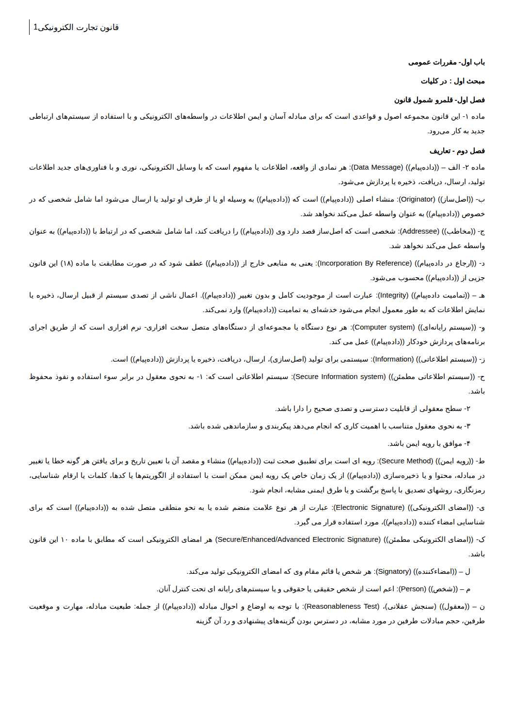قانون تجارت الکترونیکی
1
باب اول- مقررات عمومی
مبحث اول : در کلیات
فصل اول- قلمرو شمول قانون
ماده ۱- این قانون مجموعه اصول و قواعدی است که برای مبادله آسان و ایمن اطلاعات در واسطه‌های الکترونیکی و با استفاده از سیستم‌های ارتباطی جدید به کار می‌رود.
فصل دوم - تعاریف
ماده ۲- الف – ((داده‌پیام)) (Data Message): هر نمادی از واقعه، اطلاعات یا مفهوم است که با وسایل الکترونیکی، نوری و با فناوری‌های جدید اطلاعات تولید، ارسال، دریافت، ذخیره یا پردازش می‌شود.
ب- ((اصل‌ساز)) (Originator): منشاء اصلی ((داده‌پیام)) است که ((داده‌پیام)) به وسیله او یا از طرف او تولید یا ارسال می‌شود اما شامل شخصی که در خصوص ((داده‌پیام)) به عنوان واسطه عمل می‌کند نخواهد شد.
ج- ((مخاطب)) (Addressee): شخصی است که اصل‌ساز قصد دارد وی ((داده‌پیام)) را دریافت کند، اما شامل شخصی که در ارتباط با ((داده‌پیام)) به عنوان واسطه عمل می‌کند نخواهد شد.
د- ((ارجاع در داده‌پیام)) (Incorporation By Reference): یعنی به منابعی خارج از ((داده‌پیام)) عطف شود که در صورت مطابقت با ماده (۱۸) این قانون جزیی از ((داده‌پیام)) محسوب می‌شود.
هـ – ((تمامیت داده‌پیام)) (Integrity): عبارت است از موجودیت کامل و بدون تغییر ((داده‌پیام)). اعمال ناشی از تصدی سیستم از قبیل ارسال، ذخیره یا نمایش اطلاعات که به طور معمول انجام می‌شود خدشه‌ای به تمامیت ((داده‌پیام)) وارد نمی‌کند.
و- ((سیستم رایانه‌ای)) (Computer system): هر نوع دستگاه یا مجموعه‌ای از دستگاه‌های متصل سخت افزاری- نرم افزاری است که از طریق اجرای برنامه‌های پردازش خودکار ((داده‌پیام)) عمل می کند.
ز- ((سیستم اطلاعاتی)) (Information): سیستمی برای تولید (اصل‌سازی)، ارسال، دریافت، ذخیره یا پردازش ((داده‌پیام)) است.
ح- ((سیستم اطلاعاتی مطمئن)) (Secure Information system): سیستم اطلاعاتی است که: ۱- به نحوی معقول در برابر سوء استفاده و نفوذ محفوظ باشد.
۲- سطح معقولی از قابلیت دسترسی و تصدی صحیح را دارا باشد.
۳- به نحوی معقول متناسب با اهمیت کاری که انجام می‌دهد پیکربندی و سازماندهی شده باشد.
۴- موافق با رویه ایمن باشد.
ط- ((رویه ایمن)) (Secure Method): رویه ای است برای تطبیق صحت ثبت ((داده‌پیام)) منشاء و مقصد آن با تعیین تاریخ و برای یافتن هر گونه خطا یا تغییر در مبادله، محتوا و یا ذخیره‌سازی ((داده‌پیام)) از یک زمان خاص یک رویه ایمن ممکن است با استفاده از الگوریتم‌ها یا کدها، کلمات یا ارقام شناسایی، رمزنگاری، روشهای تصدیق با پاسخ برگشت و یا طرق ایمنی مشابه، انجام شود.
ی- ((امضای الکترونیکی)) (Electronic Signature): عبارت از هر نوع علامت منضم شده یا به نحو منطقی متصل شده به ((داده‌پیام)) است که برای شناسایی امضاء کننده ((داده‌پیام))، مورد استفاده قرار می گیرد.
ک- ((امضای الکترونیکی مطمئن)) (Secure/Enhanced/Advanced Electronic Signature) هر امضای الکترونیکی است که مطابق با ماده ۱۰ این قانون باشد.
ل – ((امضاءکننده)) (Signatory): هر شخص یا قائم مقام وی که امضای الکترونیکی تولید می‌کند.
م – ((شخص)) (Person): اعم است از شخص حقیقی یا حقوقی و یا سیستم‌های رایانه ای تحت کنترل آنان.
ن – ((معقول)) (سنجش عقلانی)، (Reasonableness Test): با توجه به اوضاع و احوال مبادله ((داده‌پیام)) از جمله: طبعیت مبادله، مهارت و موقعیت طرفین، حجم مبادلات طرفین در مورد مشابه، در دسترس بودن گزینه‌های پیشنهادی و رد آن گزینه